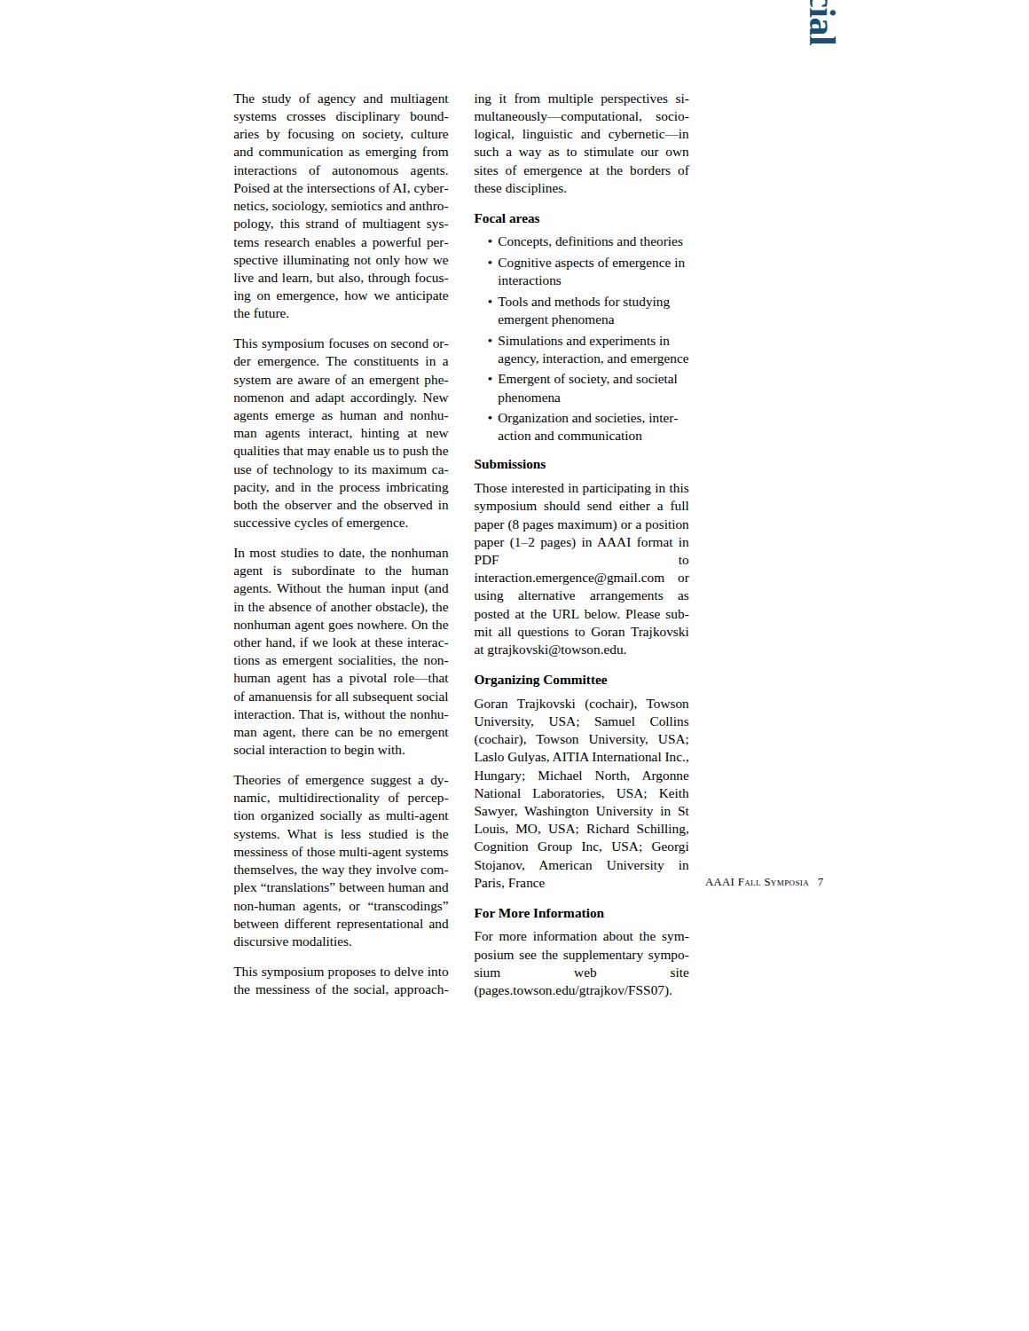Emergent Agents and Socialities: Social and Organizational Aspects of Intelligence
The study of agency and multiagent systems crosses disciplinary boundaries by focusing on society, culture and communication as emerging from interactions of autonomous agents. Poised at the intersections of AI, cybernetics, sociology, semiotics and anthropology, this strand of multiagent systems research enables a powerful perspective illuminating not only how we live and learn, but also, through focusing on emergence, how we anticipate the future.
This symposium focuses on second order emergence. The constituents in a system are aware of an emergent phenomenon and adapt accordingly. New agents emerge as human and nonhuman agents interact, hinting at new qualities that may enable us to push the use of technology to its maximum capacity, and in the process imbricating both the observer and the observed in successive cycles of emergence.
In most studies to date, the nonhuman agent is subordinate to the human agents. Without the human input (and in the absence of another obstacle), the nonhuman agent goes nowhere. On the other hand, if we look at these interactions as emergent socialities, the nonhuman agent has a pivotal role—that of amanuensis for all subsequent social interaction. That is, without the nonhuman agent, there can be no emergent social interaction to begin with.
Theories of emergence suggest a dynamic, multidirectionality of perception organized socially as multi-agent systems. What is less studied is the messiness of those multi-agent systems themselves, the way they involve complex “translations” between human and non-human agents, or “transcodings” between different representational and discursive modalities.
This symposium proposes to delve into the messiness of the social, approaching it from multiple perspectives simultaneously—computational, sociological, linguistic and cybernetic—in such a way as to stimulate our own sites of emergence at the borders of these disciplines.
Focal areas
Concepts, definitions and theories
Cognitive aspects of emergence in interactions
Tools and methods for studying emergent phenomena
Simulations and experiments in agency, interaction, and emergence
Emergent of society, and societal phenomena
Organization and societies, interaction and communication
Submissions
Those interested in participating in this symposium should send either a full paper (8 pages maximum) or a position paper (1–2 pages) in AAAI format in PDF to interaction.emergence@gmail.com or using alternative arrangements as posted at the URL below. Please submit all questions to Goran Trajkovski at gtrajkovski@towson.edu.
Organizing Committee
Goran Trajkovski (cochair), Towson University, USA; Samuel Collins (cochair), Towson University, USA; Laslo Gulyas, AITIA International Inc., Hungary; Michael North, Argonne National Laboratories, USA; Keith Sawyer, Washington University in St Louis, MO, USA; Richard Schilling, Cognition Group Inc, USA; Georgi Stojanov, American University in Paris, France
For More Information
For more information about the symposium see the supplementary symposium web site (pages.towson.edu/gtrajkov/FSS07).
AAAI Fall Symposia7